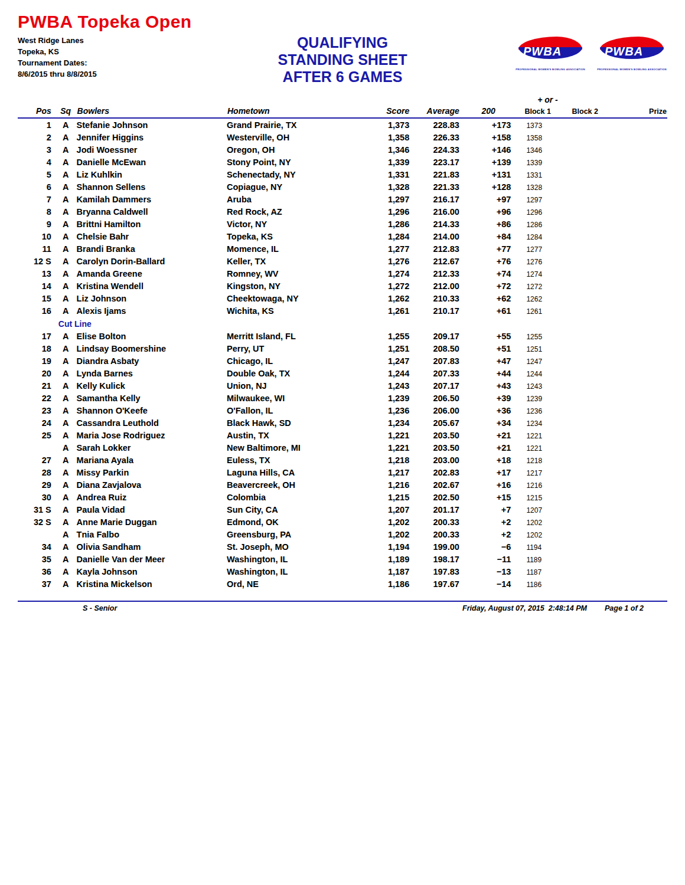PWBA Topeka Open
West Ridge Lanes
Topeka, KS
Tournament Dates:
8/6/2015 thru 8/8/2015
QUALIFYING
STANDING SHEET
AFTER 6 GAMES
PWBA
PROFESSIONAL WOMEN'S BOWLING ASSOCIATION
PWBA
PROFESSIONAL WOMEN'S BOWLING ASSOCIATION
| | + or - | |
| --- | --- | --- |
| Pos | Sq | Bowlers | Hometown | Score | Average | 200 | Block 1 | Block 2 | Prize |
| 1 | A | Stefanie Johnson | Grand Prairie, TX | 1,373 | 228.83 | +173 | 1373 | | |
| 2 | A | Jennifer Higgins | Westerville, OH | 1,358 | 226.33 | +158 | 1358 | | |
| 3 | A | Jodi Woessner | Oregon, OH | 1,346 | 224.33 | +146 | 1346 | | |
| 4 | A | Danielle McEwan | Stony Point, NY | 1,339 | 223.17 | +139 | 1339 | | |
| 5 | A | Liz Kuhlkin | Schenectady, NY | 1,331 | 221.83 | +131 | 1331 | | |
| 6 | A | Shannon Sellens | Copiague, NY | 1,328 | 221.33 | +128 | 1328 | | |
| 7 | A | Kamilah Dammers | Aruba | 1,297 | 216.17 | +97 | 1297 | | |
| 8 | A | Bryanna Caldwell | Red Rock, AZ | 1,296 | 216.00 | +96 | 1296 | | |
| 9 | A | Brittni Hamilton | Victor, NY | 1,286 | 214.33 | +86 | 1286 | | |
| 10 | A | Chelsie Bahr | Topeka, KS | 1,284 | 214.00 | +84 | 1284 | | |
| 11 | A | Brandi Branka | Momence, IL | 1,277 | 212.83 | +77 | 1277 | | |
| 12 S | A | Carolyn Dorin-Ballard | Keller, TX | 1,276 | 212.67 | +76 | 1276 | | |
| 13 | A | Amanda Greene | Romney, WV | 1,274 | 212.33 | +74 | 1274 | | |
| 14 | A | Kristina Wendell | Kingston, NY | 1,272 | 212.00 | +72 | 1272 | | |
| 15 | A | Liz Johnson | Cheektowaga, NY | 1,262 | 210.33 | +62 | 1262 | | |
| 16 | A | Alexis Ijams | Wichita, KS | 1,261 | 210.17 | +61 | 1261 | | |
| | Cut Line |
| 17 | A | Elise Bolton | Merritt Island, FL | 1,255 | 209.17 | +55 | 1255 | | |
| 18 | A | Lindsay Boomershine | Perry, UT | 1,251 | 208.50 | +51 | 1251 | | |
| 19 | A | Diandra Asbaty | Chicago, IL | 1,247 | 207.83 | +47 | 1247 | | |
| 20 | A | Lynda Barnes | Double Oak, TX | 1,244 | 207.33 | +44 | 1244 | | |
| 21 | A | Kelly Kulick | Union, NJ | 1,243 | 207.17 | +43 | 1243 | | |
| 22 | A | Samantha Kelly | Milwaukee, WI | 1,239 | 206.50 | +39 | 1239 | | |
| 23 | A | Shannon O'Keefe | O'Fallon, IL | 1,236 | 206.00 | +36 | 1236 | | |
| 24 | A | Cassandra Leuthold | Black Hawk, SD | 1,234 | 205.67 | +34 | 1234 | | |
| 25 | A | Maria Jose Rodriguez | Austin, TX | 1,221 | 203.50 | +21 | 1221 | | |
| | A | Sarah Lokker | New Baltimore, MI | 1,221 | 203.50 | +21 | 1221 | | |
| 27 | A | Mariana Ayala | Euless, TX | 1,218 | 203.00 | +18 | 1218 | | |
| 28 | A | Missy Parkin | Laguna Hills, CA | 1,217 | 202.83 | +17 | 1217 | | |
| 29 | A | Diana Zavjalova | Beavercreek, OH | 1,216 | 202.67 | +16 | 1216 | | |
| 30 | A | Andrea Ruiz | Colombia | 1,215 | 202.50 | +15 | 1215 | | |
| 31 S | A | Paula Vidad | Sun City, CA | 1,207 | 201.17 | +7 | 1207 | | |
| 32 S | A | Anne Marie Duggan | Edmond, OK | 1,202 | 200.33 | +2 | 1202 | | |
| | A | Tnia Falbo | Greensburg, PA | 1,202 | 200.33 | +2 | 1202 | | |
| 34 | A | Olivia Sandham | St. Joseph, MO | 1,194 | 199.00 | −6 | 1194 | | |
| 35 | A | Danielle Van der Meer | Washington, IL | 1,189 | 198.17 | −11 | 1189 | | |
| 36 | A | Kayla Johnson | Washington, IL | 1,187 | 197.83 | −13 | 1187 | | |
| 37 | A | Kristina Mickelson | Ord, NE | 1,186 | 197.67 | −14 | 1186 | | |
S - Senior
Friday, August 07, 2015 2:48:14 PM Page 1 of 2